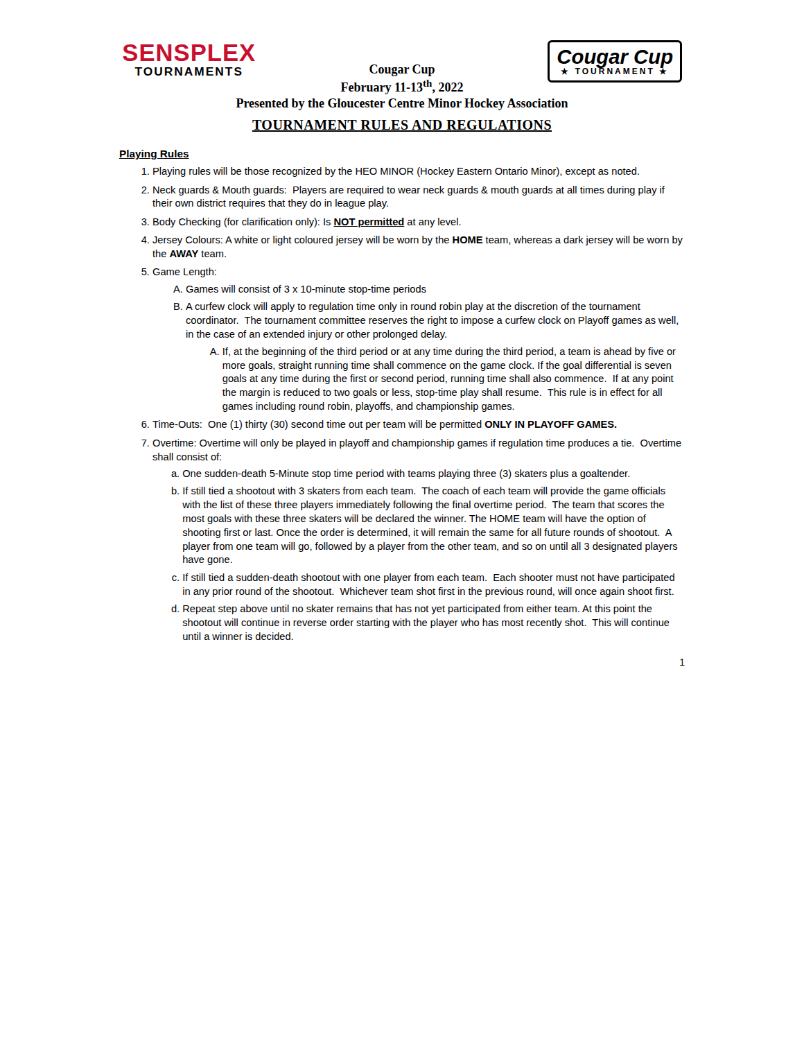SENSPLEX
TOURNAMENTS
Cougar Cup
★ TOURNAMENT ★
Cougar Cup
February 11-13th, 2022
Presented by the Gloucester Centre Minor Hockey Association
TOURNAMENT RULES AND REGULATIONS
Playing Rules
Playing rules will be those recognized by the HEO MINOR (Hockey Eastern Ontario Minor), except as noted.
Neck guards & Mouth guards: Players are required to wear neck guards & mouth guards at all times during play if their own district requires that they do in league play.
Body Checking (for clarification only): Is NOT permitted at any level.
Jersey Colours: A white or light coloured jersey will be worn by the HOME team, whereas a dark jersey will be worn by the AWAY team.
Game Length:
Games will consist of 3 x 10-minute stop-time periods
A curfew clock will apply to regulation time only in round robin play at the discretion of the tournament coordinator. The tournament committee reserves the right to impose a curfew clock on Playoff games as well, in the case of an extended injury or other prolonged delay.
If, at the beginning of the third period or at any time during the third period, a team is ahead by five or more goals, straight running time shall commence on the game clock. If the goal differential is seven goals at any time during the first or second period, running time shall also commence. If at any point the margin is reduced to two goals or less, stop-time play shall resume. This rule is in effect for all games including round robin, playoffs, and championship games.
Time-Outs: One (1) thirty (30) second time out per team will be permitted ONLY IN PLAYOFF GAMES.
Overtime: Overtime will only be played in playoff and championship games if regulation time produces a tie. Overtime shall consist of:
One sudden-death 5-Minute stop time period with teams playing three (3) skaters plus a goaltender.
If still tied a shootout with 3 skaters from each team. The coach of each team will provide the game officials with the list of these three players immediately following the final overtime period. The team that scores the most goals with these three skaters will be declared the winner. The HOME team will have the option of shooting first or last. Once the order is determined, it will remain the same for all future rounds of shootout. A player from one team will go, followed by a player from the other team, and so on until all 3 designated players have gone.
If still tied a sudden-death shootout with one player from each team. Each shooter must not have participated in any prior round of the shootout. Whichever team shot first in the previous round, will once again shoot first.
Repeat step above until no skater remains that has not yet participated from either team. At this point the shootout will continue in reverse order starting with the player who has most recently shot. This will continue until a winner is decided.
1